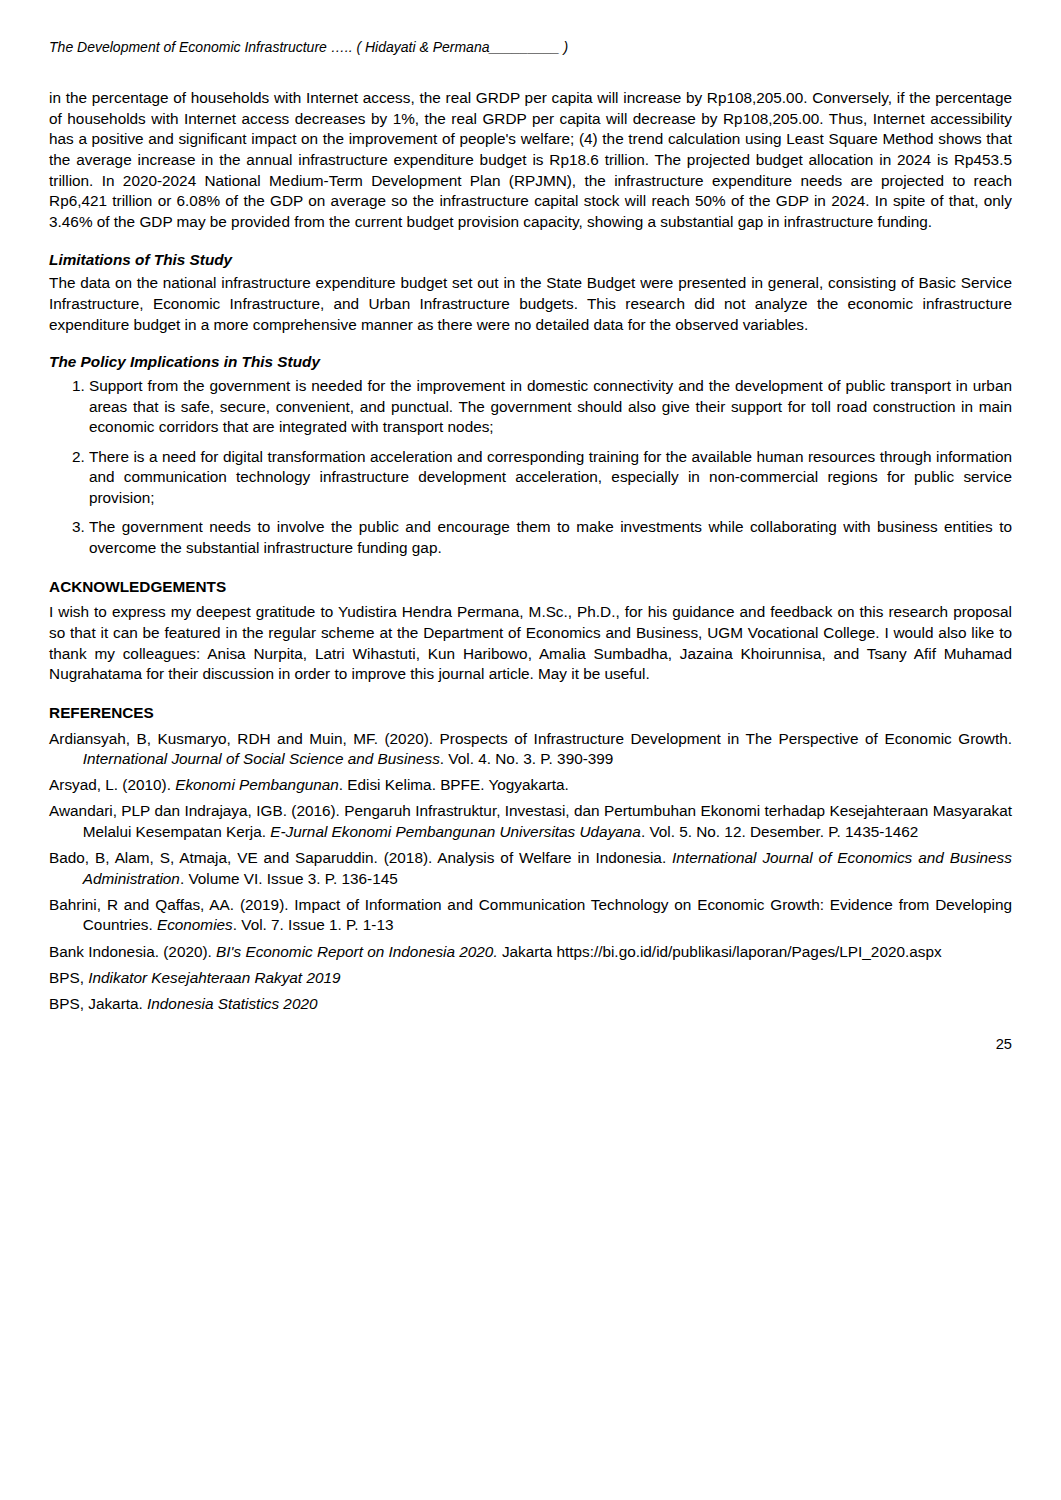The Development of Economic Infrastructure ….. ( Hidayati & Permana_________ )
in the percentage of households with Internet access, the real GRDP per capita will increase by Rp108,205.00. Conversely, if the percentage of households with Internet access decreases by 1%, the real GRDP per capita will decrease by Rp108,205.00. Thus, Internet accessibility has a positive and significant impact on the improvement of people's welfare; (4) the trend calculation using Least Square Method shows that the average increase in the annual infrastructure expenditure budget is Rp18.6 trillion. The projected budget allocation in 2024 is Rp453.5 trillion. In 2020-2024 National Medium-Term Development Plan (RPJMN), the infrastructure expenditure needs are projected to reach Rp6,421 trillion or 6.08% of the GDP on average so the infrastructure capital stock will reach 50% of the GDP in 2024. In spite of that, only 3.46% of the GDP may be provided from the current budget provision capacity, showing a substantial gap in infrastructure funding.
Limitations of This Study
The data on the national infrastructure expenditure budget set out in the State Budget were presented in general, consisting of Basic Service Infrastructure, Economic Infrastructure, and Urban Infrastructure budgets. This research did not analyze the economic infrastructure expenditure budget in a more comprehensive manner as there were no detailed data for the observed variables.
The Policy Implications in This Study
Support from the government is needed for the improvement in domestic connectivity and the development of public transport in urban areas that is safe, secure, convenient, and punctual. The government should also give their support for toll road construction in main economic corridors that are integrated with transport nodes;
There is a need for digital transformation acceleration and corresponding training for the available human resources through information and communication technology infrastructure development acceleration, especially in non-commercial regions for public service provision;
The government needs to involve the public and encourage them to make investments while collaborating with business entities to overcome the substantial infrastructure funding gap.
Acknowledgements
I wish to express my deepest gratitude to Yudistira Hendra Permana, M.Sc., Ph.D., for his guidance and feedback on this research proposal so that it can be featured in the regular scheme at the Department of Economics and Business, UGM Vocational College. I would also like to thank my colleagues: Anisa Nurpita, Latri Wihastuti, Kun Haribowo, Amalia Sumbadha, Jazaina Khoirunnisa, and Tsany Afif Muhamad Nugrahatama for their discussion in order to improve this journal article. May it be useful.
References
Ardiansyah, B, Kusmaryo, RDH and Muin, MF. (2020). Prospects of Infrastructure Development in The Perspective of Economic Growth. International Journal of Social Science and Business. Vol. 4. No. 3. P. 390-399
Arsyad, L. (2010). Ekonomi Pembangunan. Edisi Kelima. BPFE. Yogyakarta.
Awandari, PLP dan Indrajaya, IGB. (2016). Pengaruh Infrastruktur, Investasi, dan Pertumbuhan Ekonomi terhadap Kesejahteraan Masyarakat Melalui Kesempatan Kerja. E-Jurnal Ekonomi Pembangunan Universitas Udayana. Vol. 5. No. 12. Desember. P. 1435-1462
Bado, B, Alam, S, Atmaja, VE and Saparuddin. (2018). Analysis of Welfare in Indonesia. International Journal of Economics and Business Administration. Volume VI. Issue 3. P. 136-145
Bahrini, R and Qaffas, AA. (2019). Impact of Information and Communication Technology on Economic Growth: Evidence from Developing Countries. Economies. Vol. 7. Issue 1. P. 1-13
Bank Indonesia. (2020). BI's Economic Report on Indonesia 2020. Jakarta https://bi.go.id/id/publikasi/laporan/Pages/LPI_2020.aspx
BPS, Indikator Kesejahteraan Rakyat 2019
BPS, Jakarta. Indonesia Statistics 2020
25